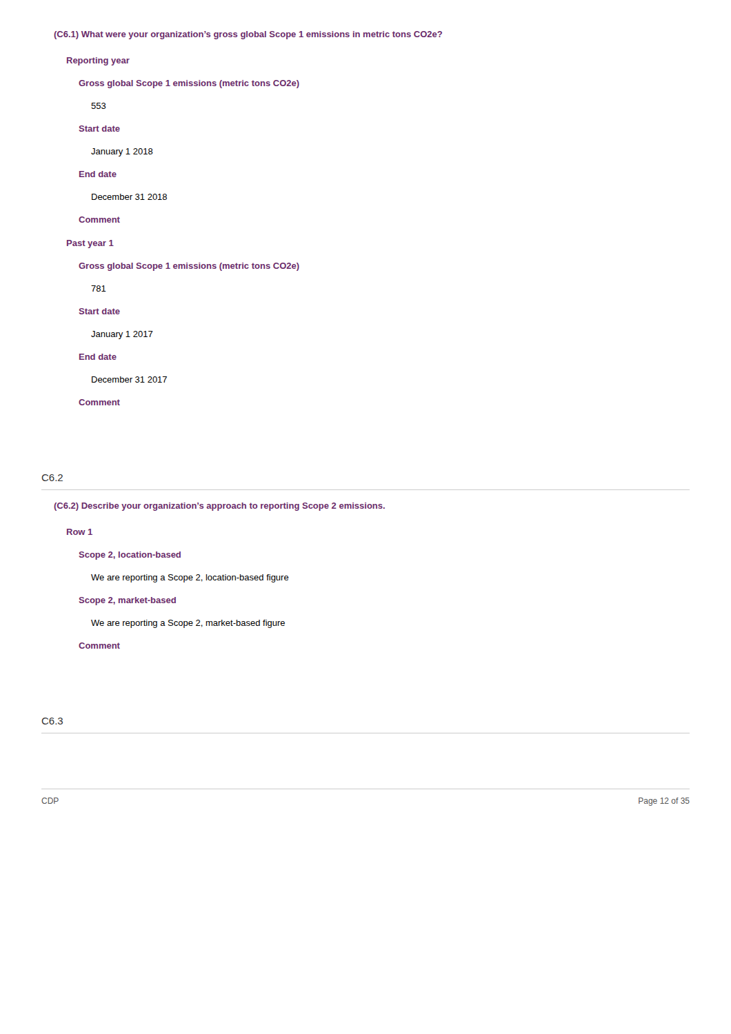(C6.1) What were your organization’s gross global Scope 1 emissions in metric tons CO2e?
Reporting year
Gross global Scope 1 emissions (metric tons CO2e)
553
Start date
January 1 2018
End date
December 31 2018
Comment
Past year 1
Gross global Scope 1 emissions (metric tons CO2e)
781
Start date
January 1 2017
End date
December 31 2017
Comment
C6.2
(C6.2) Describe your organization’s approach to reporting Scope 2 emissions.
Row 1
Scope 2, location-based
We are reporting a Scope 2, location-based figure
Scope 2, market-based
We are reporting a Scope 2, market-based figure
Comment
C6.3
CDP Page 12 of 35